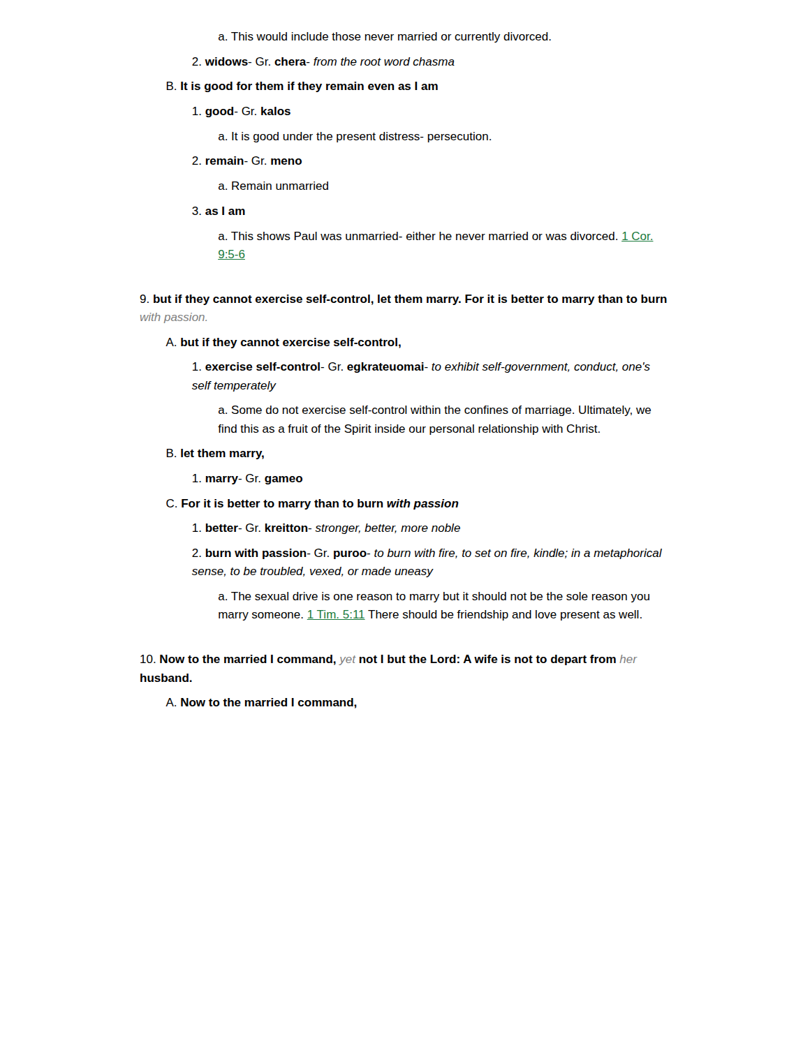a. This would include those never married or currently divorced.
2. widows- Gr. chera- from the root word chasma
B. It is good for them if they remain even as I am
1. good- Gr. kalos
a. It is good under the present distress- persecution.
2. remain- Gr. meno
a. Remain unmarried
3. as I am
a. This shows Paul was unmarried- either he never married or was divorced. 1 Cor. 9:5-6
9. but if they cannot exercise self-control, let them marry. For it is better to marry than to burn with passion.
A. but if they cannot exercise self-control,
1. exercise self-control- Gr. egkrateuomai- to exhibit self-government, conduct, one's self temperately
a. Some do not exercise self-control within the confines of marriage. Ultimately, we find this as a fruit of the Spirit inside our personal relationship with Christ.
B. let them marry,
1. marry- Gr. gameo
C. For it is better to marry than to burn with passion
1. better- Gr. kreitton- stronger, better, more noble
2. burn with passion- Gr. puroo- to burn with fire, to set on fire, kindle; in a metaphorical sense, to be troubled, vexed, or made uneasy
a. The sexual drive is one reason to marry but it should not be the sole reason you marry someone. 1 Tim. 5:11 There should be friendship and love present as well.
10. Now to the married I command, yet not I but the Lord: A wife is not to depart from her husband.
A. Now to the married I command,